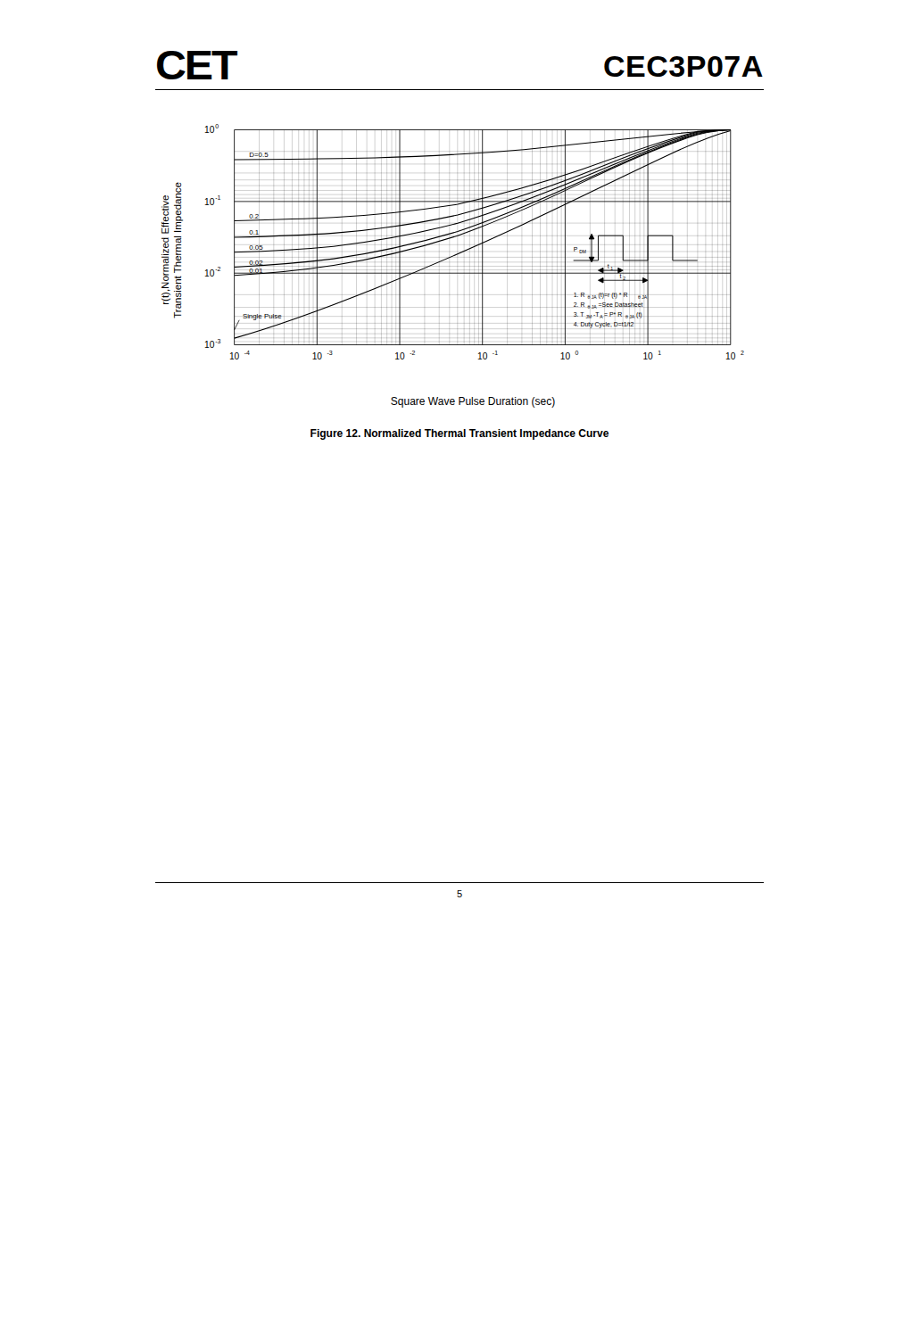CET
CEC3P07A
r(t),Normalized Effective
Transient Thermal Impedance
10 0 10 -1 10 -2 10 -3 10 -4 10 -3 10 -2 10 -1 10 0 10 1 10 2 D=0.5 0.2 0.1 0.05 0.02 0.01 Single Pulse P DM t 1 t 2 1. R θ JA (t)=r (t) * R θ JA 2. R θ JA =See Datasheet 3. T JM -T A = P* R θ JA (t) 4. Duty Cycle, D=t1/t2
Square Wave Pulse Duration (sec)
Figure 12. Normalized Thermal Transient Impedance Curve
5